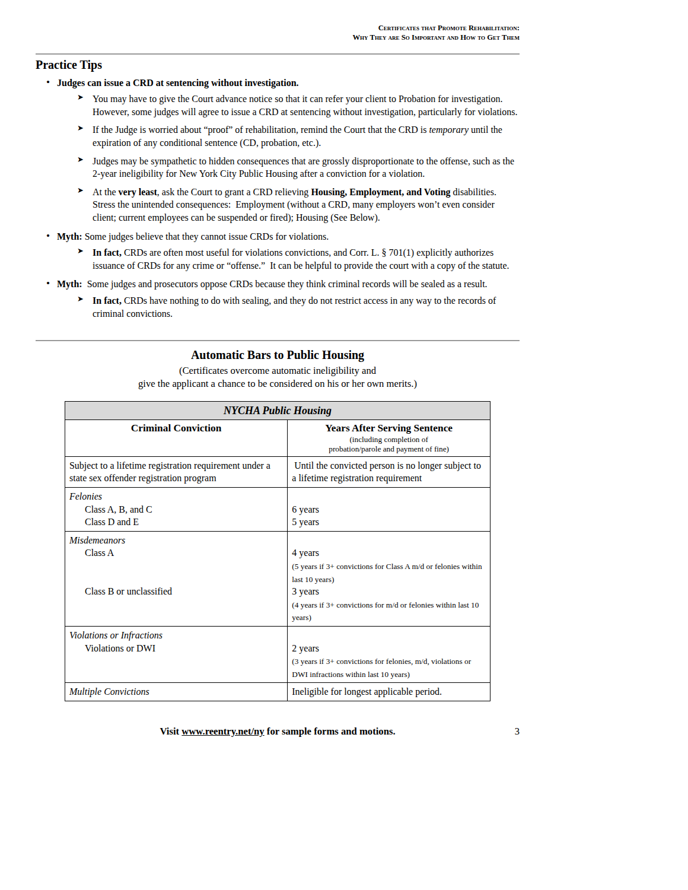Certificates that Promote Rehabilitation:
Why They are So Important and How to Get Them
Practice Tips
Judges can issue a CRD at sentencing without investigation.
You may have to give the Court advance notice so that it can refer your client to Probation for investigation. However, some judges will agree to issue a CRD at sentencing without investigation, particularly for violations.
If the Judge is worried about “proof” of rehabilitation, remind the Court that the CRD is temporary until the expiration of any conditional sentence (CD, probation, etc.).
Judges may be sympathetic to hidden consequences that are grossly disproportionate to the offense, such as the 2-year ineligibility for New York City Public Housing after a conviction for a violation.
At the very least, ask the Court to grant a CRD relieving Housing, Employment, and Voting disabilities. Stress the unintended consequences: Employment (without a CRD, many employers won’t even consider client; current employees can be suspended or fired); Housing (See Below).
Myth: Some judges believe that they cannot issue CRDs for violations.
In fact, CRDs are often most useful for violations convictions, and Corr. L. § 701(1) explicitly authorizes issuance of CRDs for any crime or “offense.” It can be helpful to provide the court with a copy of the statute.
Myth: Some judges and prosecutors oppose CRDs because they think criminal records will be sealed as a result.
In fact, CRDs have nothing to do with sealing, and they do not restrict access in any way to the records of criminal convictions.
Automatic Bars to Public Housing
(Certificates overcome automatic ineligibility and
give the applicant a chance to be considered on his or her own merits.)
| NYCHA Public Housing |
| --- |
| Criminal Conviction | Years After Serving Sentence (including completion of probation/parole and payment of fine) |
| Subject to a lifetime registration requirement under a state sex offender registration program | Until the convicted person is no longer subject to a lifetime registration requirement |
| Felonies Class A, B, and C Class D and E | 6 years 5 years |
| Misdemeanors Class A Class B or unclassified | 4 years (5 years if 3+ convictions for Class A m/d or felonies within last 10 years) 3 years (4 years if 3+ convictions for m/d or felonies within last 10 years) |
| Violations or Infractions Violations or DWI | 2 years (3 years if 3+ convictions for felonies, m/d, violations or DWI infractions within last 10 years) |
| Multiple Convictions | Ineligible for longest applicable period. |
Visit www.reentry.net/ny for sample forms and motions. 3